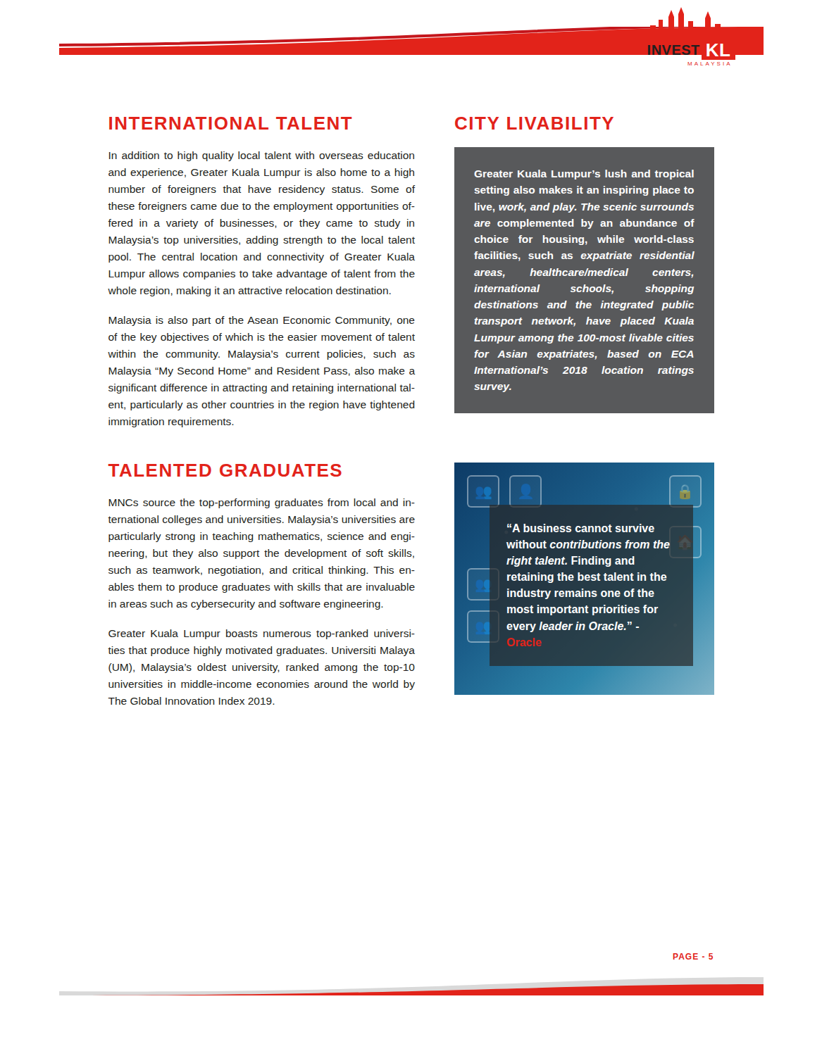INVESTKL
MALAYSIA
International Talent
In addition to high quality local talent with overseas education and experience, Greater Kuala Lumpur is also home to a high number of foreigners that have residency status. Some of these foreigners came due to the employment opportunities offered in a variety of businesses, or they came to study in Malaysia’s top universities, adding strength to the local talent pool. The central location and connectivity of Greater Kuala Lumpur allows companies to take advantage of talent from the whole region, making it an attractive relocation destination.
Malaysia is also part of the Asean Economic Community, one of the key objectives of which is the easier movement of talent within the community. Malaysia’s current policies, such as Malaysia “My Second Home” and Resident Pass, also make a significant difference in attracting and retaining international talent, particularly as other countries in the region have tightened immigration requirements.
Talented Graduates
MNCs source the top-performing graduates from local and international colleges and universities. Malaysia’s universities are particularly strong in teaching mathematics, science and engineering, but they also support the development of soft skills, such as teamwork, negotiation, and critical thinking. This enables them to produce graduates with skills that are invaluable in areas such as cybersecurity and software engineering.
Greater Kuala Lumpur boasts numerous top-ranked universities that produce highly motivated graduates. Universiti Malaya (UM), Malaysia’s oldest university, ranked among the top-10 universities in middle-income economies around the world by The Global Innovation Index 2019.
City Livability
Greater Kuala Lumpur’s lush and tropical setting also makes it an inspiring place to live, work, and play. The scenic surrounds are complemented by an abundance of choice for housing, while world-class facilities, such as expatriate residential areas, healthcare/medical centers, international schools, shopping destinations and the integrated public transport network, have placed Kuala Lumpur among the 100-most livable cities for Asian expatriates, based on ECA International’s 2018 location ratings survey.
👥
👤
👥
👥
🔒
🏠
“A business cannot survive without contributions from the right talent. Finding and retaining the best talent in the industry remains one of the most important priorities for every leader in Oracle.” - Oracle
PAGE - 5